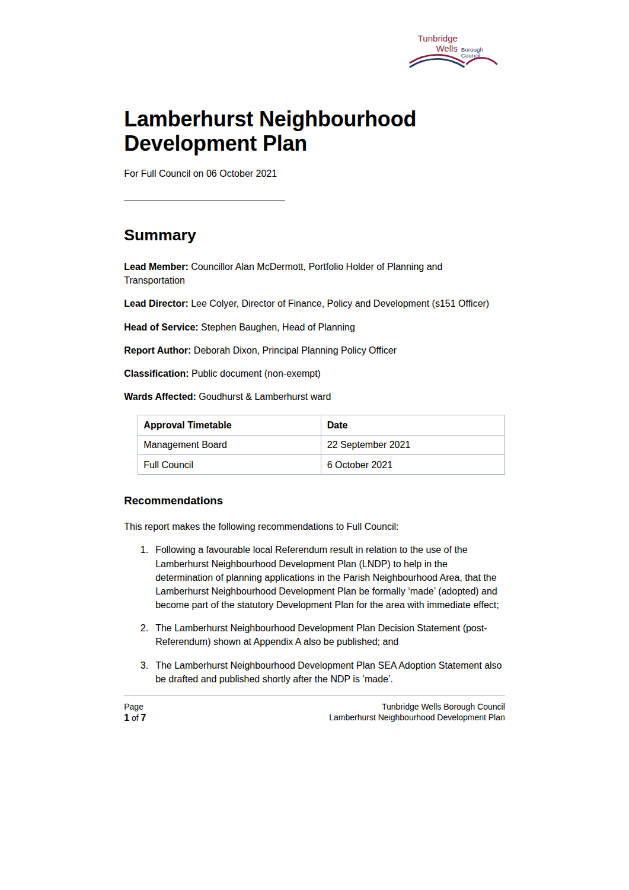Tunbridge Wells Borough Council
Lamberhurst Neighbourhood
Development Plan
For Full Council on 06 October 2021
Summary
Lead Member: Councillor Alan McDermott, Portfolio Holder of Planning and Transportation
Lead Director: Lee Colyer, Director of Finance, Policy and Development (s151 Officer)
Head of Service: Stephen Baughen, Head of Planning
Report Author: Deborah Dixon, Principal Planning Policy Officer
Classification: Public document (non-exempt)
Wards Affected: Goudhurst & Lamberhurst ward
| Approval Timetable | Date |
| --- | --- |
| Management Board | 22 September 2021 |
| Full Council | 6 October 2021 |
Recommendations
This report makes the following recommendations to Full Council:
Following a favourable local Referendum result in relation to the use of the Lamberhurst Neighbourhood Development Plan (LNDP) to help in the determination of planning applications in the Parish Neighbourhood Area, that the Lamberhurst Neighbourhood Development Plan be formally ‘made’ (adopted) and become part of the statutory Development Plan for the area with immediate effect;
The Lamberhurst Neighbourhood Development Plan Decision Statement (post-Referendum) shown at Appendix A also be published; and
The Lamberhurst Neighbourhood Development Plan SEA Adoption Statement also be drafted and published shortly after the NDP is ‘made’.
Page
1 of 7
Tunbridge Wells Borough Council
Lamberhurst Neighbourhood Development Plan